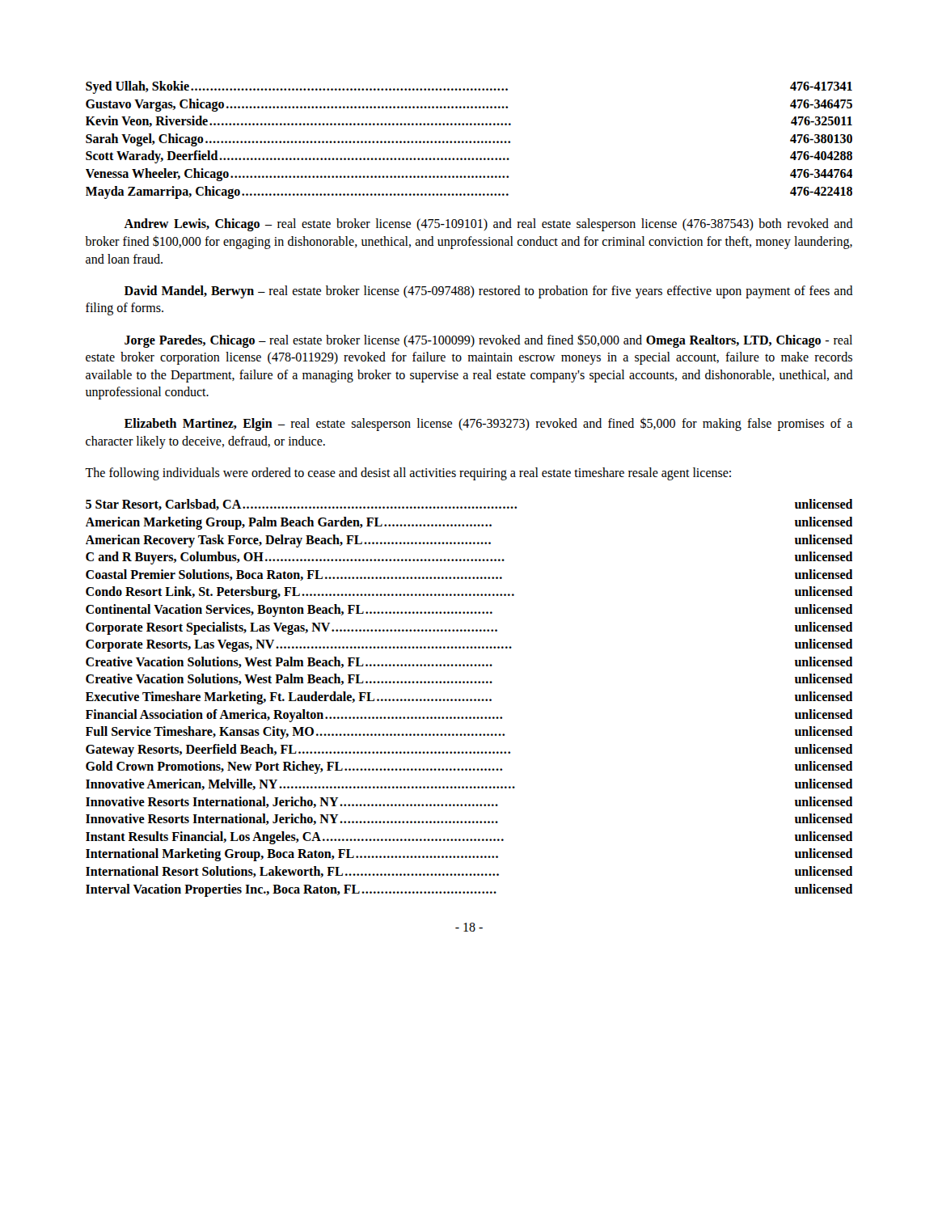Syed Ullah, Skokie.................................................................................. 476-417341
Gustavo Vargas, Chicago......................................................................... 476-346475
Kevin Veon, Riverside.............................................................................. 476-325011
Sarah Vogel, Chicago............................................................................... 476-380130
Scott Warady, Deerfield........................................................................... 476-404288
Venessa Wheeler, Chicago........................................................................ 476-344764
Mayda Zamarripa, Chicago..................................................................... 476-422418
Andrew Lewis, Chicago – real estate broker license (475-109101) and real estate salesperson license (476-387543) both revoked and broker fined $100,000 for engaging in dishonorable, unethical, and unprofessional conduct and for criminal conviction for theft, money laundering, and loan fraud.
David Mandel, Berwyn – real estate broker license (475-097488) restored to probation for five years effective upon payment of fees and filing of forms.
Jorge Paredes, Chicago – real estate broker license (475-100099) revoked and fined $50,000 and Omega Realtors, LTD, Chicago - real estate broker corporation license (478-011929) revoked for failure to maintain escrow moneys in a special account, failure to make records available to the Department, failure of a managing broker to supervise a real estate company's special accounts, and dishonorable, unethical, and unprofessional conduct.
Elizabeth Martinez, Elgin – real estate salesperson license (476-393273) revoked and fined $5,000 for making false promises of a character likely to deceive, defraud, or induce.
The following individuals were ordered to cease and desist all activities requiring a real estate timeshare resale agent license:
5 Star Resort, Carlsbad, CA....................................................................... unlicensed
American Marketing Group, Palm Beach Garden, FL............................ unlicensed
American Recovery Task Force, Delray Beach, FL................................. unlicensed
C and R Buyers, Columbus, OH.............................................................. unlicensed
Coastal Premier Solutions, Boca Raton, FL.............................................. unlicensed
Condo Resort Link, St. Petersburg, FL....................................................... unlicensed
Continental Vacation Services, Boynton Beach, FL................................. unlicensed
Corporate Resort Specialists, Las Vegas, NV........................................... unlicensed
Corporate Resorts, Las Vegas, NV............................................................. unlicensed
Creative Vacation Solutions, West Palm Beach, FL................................. unlicensed
Creative Vacation Solutions, West Palm Beach, FL................................. unlicensed
Executive Timeshare Marketing, Ft. Lauderdale, FL.............................. unlicensed
Financial Association of America, Royalton.............................................. unlicensed
Full Service Timeshare, Kansas City, MO................................................. unlicensed
Gateway Resorts, Deerfield Beach, FL....................................................... unlicensed
Gold Crown Promotions, New Port Richey, FL......................................... unlicensed
Innovative American, Melville, NY............................................................. unlicensed
Innovative Resorts International, Jericho, NY......................................... unlicensed
Innovative Resorts International, Jericho, NY......................................... unlicensed
Instant Results Financial, Los Angeles, CA............................................... unlicensed
International Marketing Group, Boca Raton, FL..................................... unlicensed
International Resort Solutions, Lakeworth, FL........................................ unlicensed
Interval Vacation Properties Inc., Boca Raton, FL................................... unlicensed
- 18 -